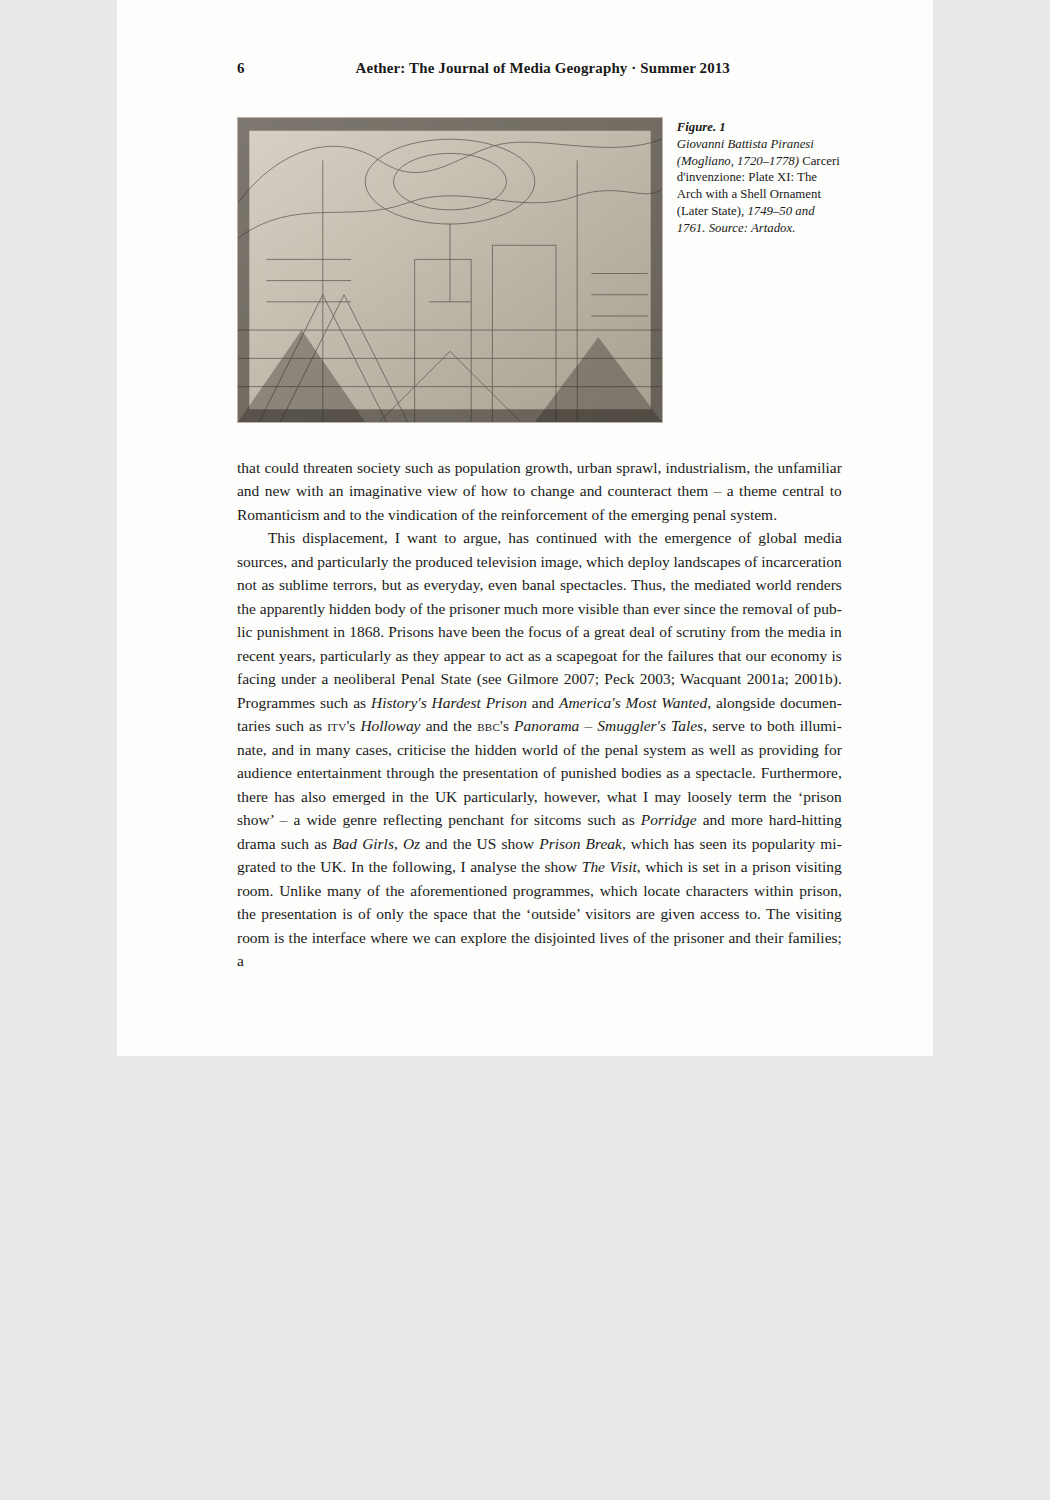6 Aether: The Journal of Media Geography · Summer 2013
Figure. 1
Giovanni Battista Piranesi (Mogliano, 1720–1778) Carceri d'invenzione: Plate XI: The Arch with a Shell Ornament (Later State), 1749–50 and 1761. Source: Artadox.
that could threaten society such as population growth, urban sprawl, industrialism, the unfamiliar and new with an imaginative view of how to change and counteract them – a theme central to Romanticism and to the vindication of the reinforcement of the emerging penal system.
This displacement, I want to argue, has continued with the emergence of global media sources, and particularly the produced television image, which deploy landscapes of incarceration not as sublime terrors, but as everyday, even banal spectacles. Thus, the mediated world renders the apparently hidden body of the prisoner much more visible than ever since the removal of public punishment in 1868. Prisons have been the focus of a great deal of scrutiny from the media in recent years, particularly as they appear to act as a scapegoat for the failures that our economy is facing under a neoliberal Penal State (see Gilmore 2007; Peck 2003; Wacquant 2001a; 2001b). Programmes such as History's Hardest Prison and America's Most Wanted, alongside documentaries such as itv's Holloway and the bbc's Panorama – Smuggler's Tales, serve to both illuminate, and in many cases, criticise the hidden world of the penal system as well as providing for audience entertainment through the presentation of punished bodies as a spectacle. Furthermore, there has also emerged in the UK particularly, however, what I may loosely term the ‘prison show’ – a wide genre reflecting penchant for sitcoms such as Porridge and more hard-hitting drama such as Bad Girls, Oz and the US show Prison Break, which has seen its popularity migrated to the UK. In the following, I analyse the show The Visit, which is set in a prison visiting room. Unlike many of the aforementioned programmes, which locate characters within prison, the presentation is of only the space that the ‘outside’ visitors are given access to. The visiting room is the interface where we can explore the disjointed lives of the prisoner and their families; a